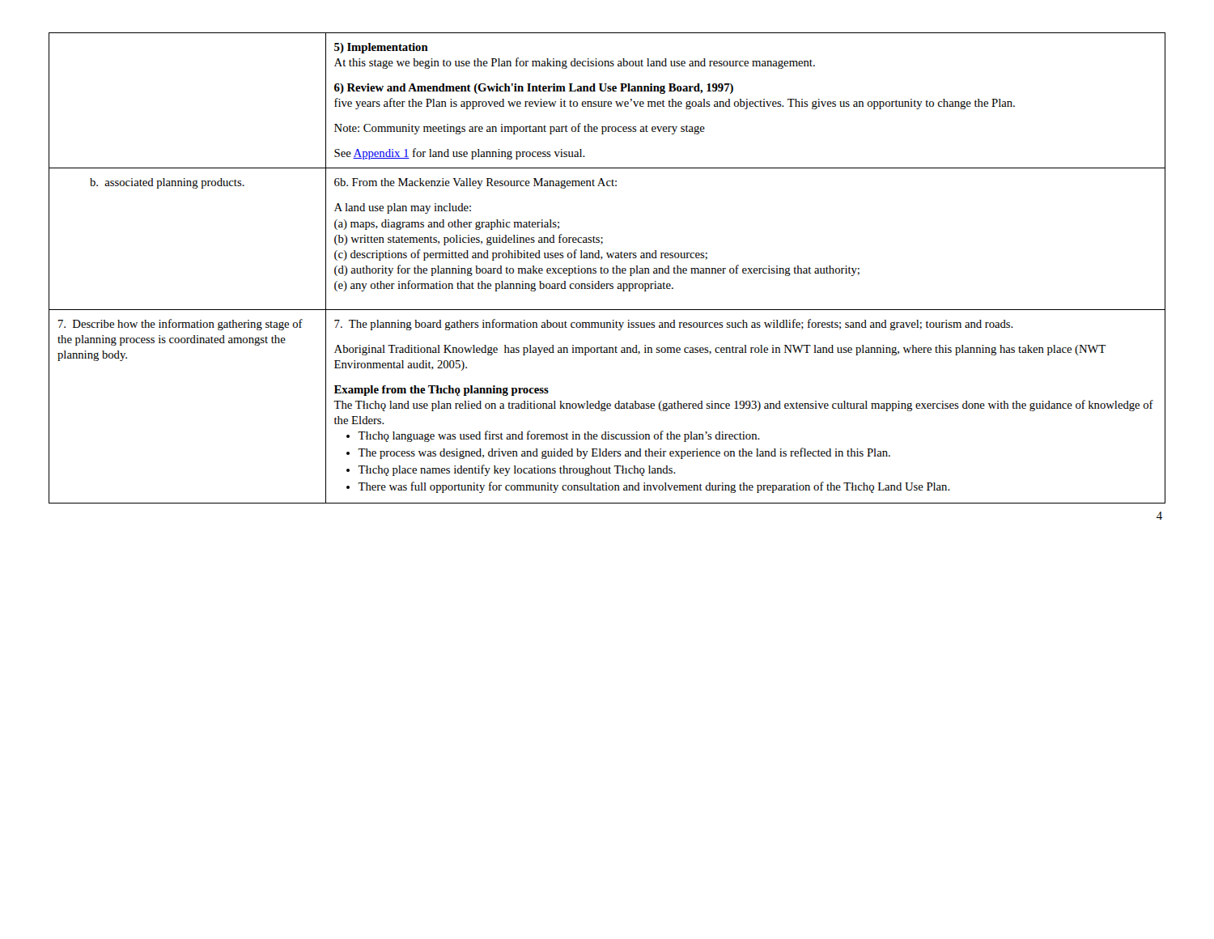| | 5) Implementation At this stage we begin to use the Plan for making decisions about land use and resource management. 6) Review and Amendment (Gwich'in Interim Land Use Planning Board, 1997) five years after the Plan is approved we review it to ensure we’ve met the goals and objectives. This gives us an opportunity to change the Plan. Note: Community meetings are an important part of the process at every stage See Appendix 1 for land use planning process visual. |
| b. associated planning products. | 6b. From the Mackenzie Valley Resource Management Act: A land use plan may include: (a) maps, diagrams and other graphic materials; (b) written statements, policies, guidelines and forecasts; (c) descriptions of permitted and prohibited uses of land, waters and resources; (d) authority for the planning board to make exceptions to the plan and the manner of exercising that authority; (e) any other information that the planning board considers appropriate. |
| 7. Describe how the information gathering stage of the planning process is coordinated amongst the planning body. | 7. The planning board gathers information about community issues and resources such as wildlife; forests; sand and gravel; tourism and roads. Aboriginal Traditional Knowledge has played an important and, in some cases, central role in NWT land use planning, where this planning has taken place (NWT Environmental audit, 2005). Example from the Tłıchǫ planning process The Tłıchǫ land use plan relied on a traditional knowledge database (gathered since 1993) and extensive cultural mapping exercises done with the guidance of knowledge of the Elders. Tłıchǫ language was used first and foremost in the discussion of the plan’s direction. The process was designed, driven and guided by Elders and their experience on the land is reflected in this Plan. Tłıchǫ place names identify key locations throughout Tłıchǫ lands. There was full opportunity for community consultation and involvement during the preparation of the Tłıchǫ Land Use Plan. |
4